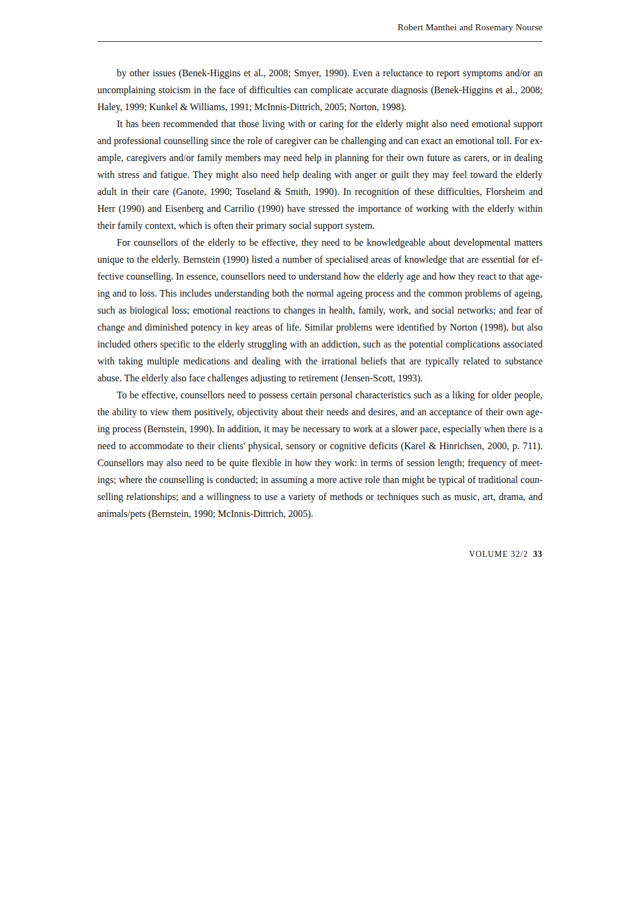Robert Manthei and Rosemary Nourse
by other issues (Benek-Higgins et al., 2008; Smyer, 1990). Even a reluctance to report symptoms and/or an uncomplaining stoicism in the face of difficulties can complicate accurate diagnosis (Benek-Higgins et al., 2008; Haley, 1999; Kunkel & Williams, 1991; McInnis-Dittrich, 2005; Norton, 1998).
It has been recommended that those living with or caring for the elderly might also need emotional support and professional counselling since the role of caregiver can be challenging and can exact an emotional toll. For example, caregivers and/or family members may need help in planning for their own future as carers, or in dealing with stress and fatigue. They might also need help dealing with anger or guilt they may feel toward the elderly adult in their care (Ganote, 1990; Toseland & Smith, 1990). In recognition of these difficulties, Florsheim and Herr (1990) and Eisenberg and Carrilio (1990) have stressed the importance of working with the elderly within their family context, which is often their primary social support system.
For counsellors of the elderly to be effective, they need to be knowledgeable about developmental matters unique to the elderly. Bernstein (1990) listed a number of specialised areas of knowledge that are essential for effective counselling. In essence, counsellors need to understand how the elderly age and how they react to that ageing and to loss. This includes understanding both the normal ageing process and the common problems of ageing, such as biological loss; emotional reactions to changes in health, family, work, and social networks; and fear of change and diminished potency in key areas of life. Similar problems were identified by Norton (1998), but also included others specific to the elderly struggling with an addiction, such as the potential complications associated with taking multiple medications and dealing with the irrational beliefs that are typically related to substance abuse. The elderly also face challenges adjusting to retirement (Jensen-Scott, 1993).
To be effective, counsellors need to possess certain personal characteristics such as a liking for older people, the ability to view them positively, objectivity about their needs and desires, and an acceptance of their own ageing process (Bernstein, 1990). In addition, it may be necessary to work at a slower pace, especially when there is a need to accommodate to their clients' physical, sensory or cognitive deficits (Karel & Hinrichsen, 2000, p. 711). Counsellors may also need to be quite flexible in how they work: in terms of session length; frequency of meetings; where the counselling is conducted; in assuming a more active role than might be typical of traditional counselling relationships; and a willingness to use a variety of methods or techniques such as music, art, drama, and animals/pets (Bernstein, 1990; McInnis-Dittrich, 2005).
Volume 32/233